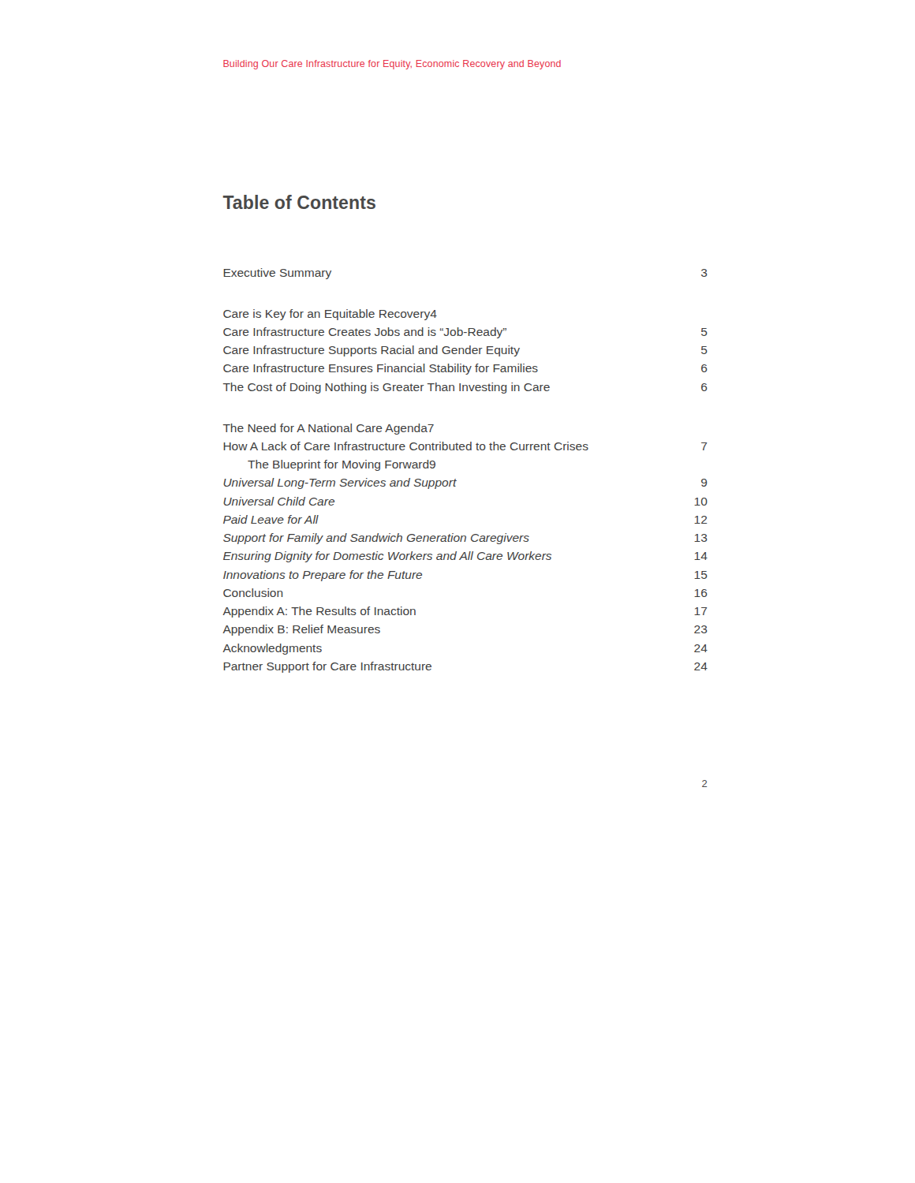Building Our Care Infrastructure for Equity, Economic Recovery and Beyond
Table of Contents
Executive Summary 3
Care is Key for an Equitable Recovery 4
Care Infrastructure Creates Jobs and is “Job-Ready” 5
Care Infrastructure Supports Racial and Gender Equity 5
Care Infrastructure Ensures Financial Stability for Families 6
The Cost of Doing Nothing is Greater Than Investing in Care 6
The Need for A National Care Agenda 7
How A Lack of Care Infrastructure Contributed to the Current Crises 7
The Blueprint for Moving Forward 9
Universal Long-Term Services and Support 9
Universal Child Care 10
Paid Leave for All 12
Support for Family and Sandwich Generation Caregivers 13
Ensuring Dignity for Domestic Workers and All Care Workers 14
Innovations to Prepare for the Future 15
Conclusion 16
Appendix A: The Results of Inaction 17
Appendix B: Relief Measures 23
Acknowledgments 24
Partner Support for Care Infrastructure 24
2